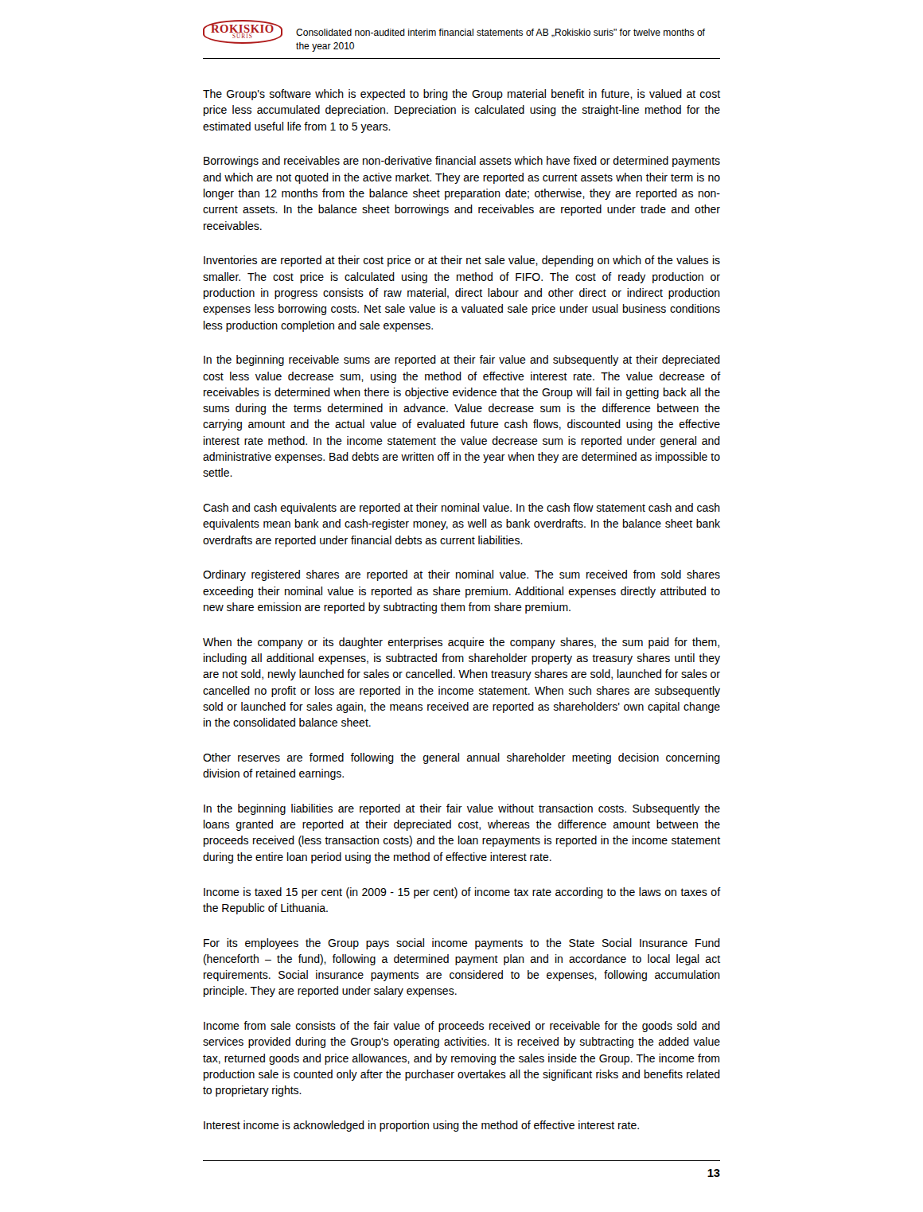ROKISKIO SŪRIS
Consolidated non-audited interim financial statements of AB „Rokiskio suris" for twelve months of the year 2010
The Group's software which is expected to bring the Group material benefit in future, is valued at cost price less accumulated depreciation. Depreciation is calculated using the straight-line method for the estimated useful life from 1 to 5 years.
Borrowings and receivables are non-derivative financial assets which have fixed or determined payments and which are not quoted in the active market. They are reported as current assets when their term is no longer than 12 months from the balance sheet preparation date; otherwise, they are reported as non-current assets. In the balance sheet borrowings and receivables are reported under trade and other receivables.
Inventories are reported at their cost price or at their net sale value, depending on which of the values is smaller. The cost price is calculated using the method of FIFO. The cost of ready production or production in progress consists of raw material, direct labour and other direct or indirect production expenses less borrowing costs. Net sale value is a valuated sale price under usual business conditions less production completion and sale expenses.
In the beginning receivable sums are reported at their fair value and subsequently at their depreciated cost less value decrease sum, using the method of effective interest rate. The value decrease of receivables is determined when there is objective evidence that the Group will fail in getting back all the sums during the terms determined in advance. Value decrease sum is the difference between the carrying amount and the actual value of evaluated future cash flows, discounted using the effective interest rate method. In the income statement the value decrease sum is reported under general and administrative expenses. Bad debts are written off in the year when they are determined as impossible to settle.
Cash and cash equivalents are reported at their nominal value. In the cash flow statement cash and cash equivalents mean bank and cash-register money, as well as bank overdrafts. In the balance sheet bank overdrafts are reported under financial debts as current liabilities.
Ordinary registered shares are reported at their nominal value. The sum received from sold shares exceeding their nominal value is reported as share premium. Additional expenses directly attributed to new share emission are reported by subtracting them from share premium.
When the company or its daughter enterprises acquire the company shares, the sum paid for them, including all additional expenses, is subtracted from shareholder property as treasury shares until they are not sold, newly launched for sales or cancelled. When treasury shares are sold, launched for sales or cancelled no profit or loss are reported in the income statement. When such shares are subsequently sold or launched for sales again, the means received are reported as shareholders' own capital change in the consolidated balance sheet.
Other reserves are formed following the general annual shareholder meeting decision concerning division of retained earnings.
In the beginning liabilities are reported at their fair value without transaction costs. Subsequently the loans granted are reported at their depreciated cost, whereas the difference amount between the proceeds received (less transaction costs) and the loan repayments is reported in the income statement during the entire loan period using the method of effective interest rate.
Income is taxed 15 per cent (in 2009 - 15 per cent) of income tax rate according to the laws on taxes of the Republic of Lithuania.
For its employees the Group pays social income payments to the State Social Insurance Fund (henceforth – the fund), following a determined payment plan and in accordance to local legal act requirements. Social insurance payments are considered to be expenses, following accumulation principle. They are reported under salary expenses.
Income from sale consists of the fair value of proceeds received or receivable for the goods sold and services provided during the Group's operating activities. It is received by subtracting the added value tax, returned goods and price allowances, and by removing the sales inside the Group. The income from production sale is counted only after the purchaser overtakes all the significant risks and benefits related to proprietary rights.
Interest income is acknowledged in proportion using the method of effective interest rate.
13